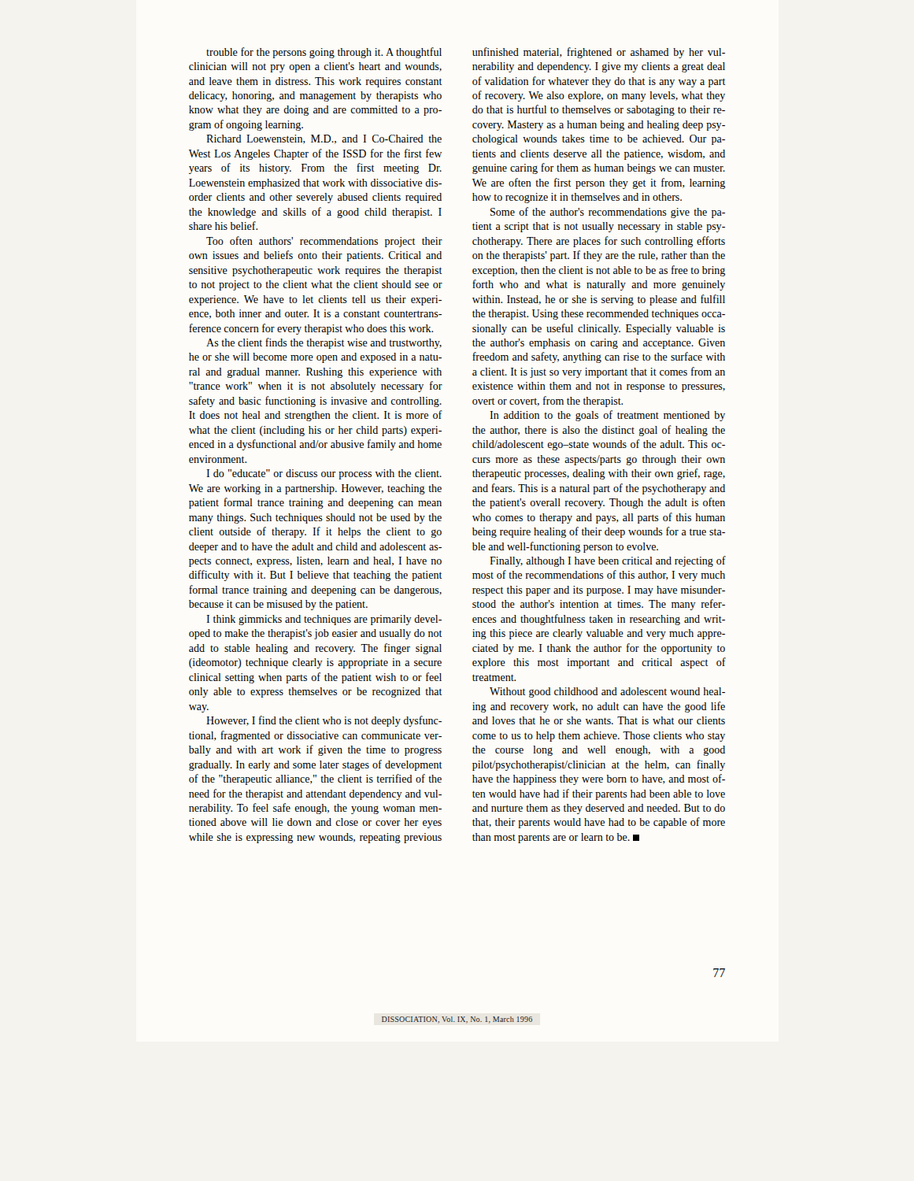trouble for the persons going through it. A thoughtful clinician will not pry open a client's heart and wounds, and leave them in distress. This work requires constant delicacy, honoring, and management by therapists who know what they are doing and are committed to a program of ongoing learning.
Richard Loewenstein, M.D., and I Co-Chaired the West Los Angeles Chapter of the ISSD for the first few years of its history. From the first meeting Dr. Loewenstein emphasized that work with dissociative disorder clients and other severely abused clients required the knowledge and skills of a good child therapist. I share his belief.
Too often authors' recommendations project their own issues and beliefs onto their patients. Critical and sensitive psychotherapeutic work requires the therapist to not project to the client what the client should see or experience. We have to let clients tell us their experience, both inner and outer. It is a constant countertransference concern for every therapist who does this work.
As the client finds the therapist wise and trustworthy, he or she will become more open and exposed in a natural and gradual manner. Rushing this experience with "trance work" when it is not absolutely necessary for safety and basic functioning is invasive and controlling. It does not heal and strengthen the client. It is more of what the client (including his or her child parts) experienced in a dysfunctional and/or abusive family and home environment.
I do "educate" or discuss our process with the client. We are working in a partnership. However, teaching the patient formal trance training and deepening can mean many things. Such techniques should not be used by the client outside of therapy. If it helps the client to go deeper and to have the adult and child and adolescent aspects connect, express, listen, learn and heal, I have no difficulty with it. But I believe that teaching the patient formal trance training and deepening can be dangerous, because it can be misused by the patient.
I think gimmicks and techniques are primarily developed to make the therapist's job easier and usually do not add to stable healing and recovery. The finger signal (ideomotor) technique clearly is appropriate in a secure clinical setting when parts of the patient wish to or feel only able to express themselves or be recognized that way.
However, I find the client who is not deeply dysfunctional, fragmented or dissociative can communicate verbally and with art work if given the time to progress gradually. In early and some later stages of development of the "therapeutic alliance," the client is terrified of the need for the therapist and attendant dependency and vulnerability. To feel safe enough, the young woman mentioned above will lie down and close or cover her eyes while she is expressing new wounds, repeating previous unfinished material, frightened or ashamed by her vulnerability and dependency. I give my clients a great deal of validation for whatever they do that is any way a part of recovery. We also explore, on many levels, what they do that is hurtful to themselves or sabotaging to their recovery. Mastery as a human being and healing deep psychological wounds takes time to be achieved. Our patients and clients deserve all the patience, wisdom, and genuine caring for them as human beings we can muster. We are often the first person they get it from, learning how to recognize it in themselves and in others.
Some of the author's recommendations give the patient a script that is not usually necessary in stable psychotherapy. There are places for such controlling efforts on the therapists' part. If they are the rule, rather than the exception, then the client is not able to be as free to bring forth who and what is naturally and more genuinely within. Instead, he or she is serving to please and fulfill the therapist. Using these recommended techniques occasionally can be useful clinically. Especially valuable is the author's emphasis on caring and acceptance. Given freedom and safety, anything can rise to the surface with a client. It is just so very important that it comes from an existence within them and not in response to pressures, overt or covert, from the therapist.
In addition to the goals of treatment mentioned by the author, there is also the distinct goal of healing the child/adolescent ego–state wounds of the adult. This occurs more as these aspects/parts go through their own therapeutic processes, dealing with their own grief, rage, and fears. This is a natural part of the psychotherapy and the patient's overall recovery. Though the adult is often who comes to therapy and pays, all parts of this human being require healing of their deep wounds for a true stable and well-functioning person to evolve.
Finally, although I have been critical and rejecting of most of the recommendations of this author, I very much respect this paper and its purpose. I may have misunderstood the author's intention at times. The many references and thoughtfulness taken in researching and writing this piece are clearly valuable and very much appreciated by me. I thank the author for the opportunity to explore this most important and critical aspect of treatment.
Without good childhood and adolescent wound healing and recovery work, no adult can have the good life and loves that he or she wants. That is what our clients come to us to help them achieve. Those clients who stay the course long and well enough, with a good pilot/psychotherapist/clinician at the helm, can finally have the happiness they were born to have, and most often would have had if their parents had been able to love and nurture them as they deserved and needed. But to do that, their parents would have had to be capable of more than most parents are or learn to be.
77
DISSOCIATION, Vol. IX, No. 1, March 1996